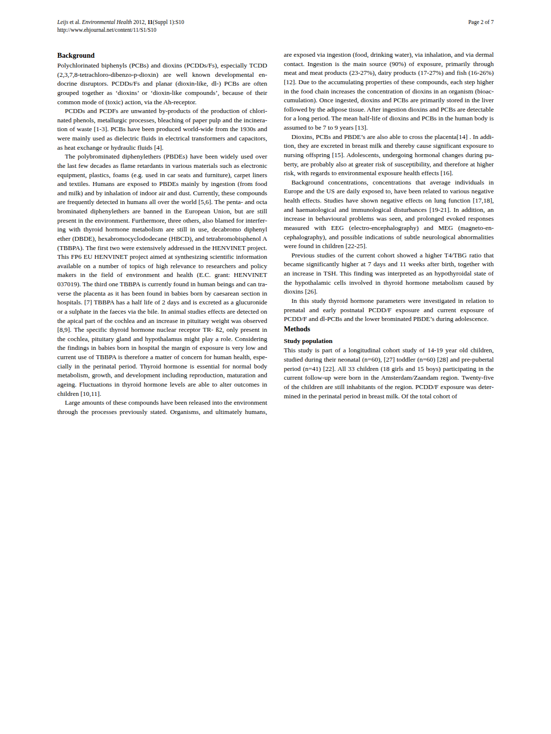Leijs et al. Environmental Health 2012, 11(Suppl 1):S10 http://www.ehjournal.net/content/11/S1/S10
Page 2 of 7
Background
Polychlorinated biphenyls (PCBs) and dioxins (PCDDs/Fs), especially TCDD (2,3,7,8-tetrachloro-dibenzo-p-dioxin) are well known developmental endocrine disruptors. PCDDs/Fs and planar (dioxin-like, dl-) PCBs are often grouped together as ‘dioxins’ or ‘dioxin-like compounds’, because of their common mode of (toxic) action, via the Ah-receptor.
PCDDs and PCDFs are unwanted by-products of the production of chlorinated phenols, metallurgic processes, bleaching of paper pulp and the incineration of waste [1-3]. PCBs have been produced world-wide from the 1930s and were mainly used as dielectric fluids in electrical transformers and capacitors, as heat exchange or hydraulic fluids [4].
The polybrominated diphenylethers (PBDEs) have been widely used over the last few decades as flame retardants in various materials such as electronic equipment, plastics, foams (e.g. used in car seats and furniture), carpet liners and textiles. Humans are exposed to PBDEs mainly by ingestion (from food and milk) and by inhalation of indoor air and dust. Currently, these compounds are frequently detected in humans all over the world [5,6]. The penta- and octa brominated diphenylethers are banned in the European Union, but are still present in the environment. Furthermore, three others, also blamed for interfering with thyroid hormone metabolism are still in use, decabromo diphenyl ether (DBDE), hexabromocyclododecane (HBCD), and tetrabromobisphenol A (TBBPA). The first two were extensively addressed in the HENVINET project. This FP6 EU HENVINET project aimed at synthesizing scientific information available on a number of topics of high relevance to researchers and policy makers in the field of environment and health (E.C. grant: HENVINET 037019). The third one TBBPA is currently found in human beings and can traverse the placenta as it has been found in babies born by caesarean section in hospitals. [7] TBBPA has a half life of 2 days and is excreted as a glucuronide or a sulphate in the faeces via the bile. In animal studies effects are detected on the apical part of the cochlea and an increase in pituitary weight was observed [8,9]. The specific thyroid hormone nuclear receptor TR- ß2, only present in the cochlea, pituitary gland and hypothalamus might play a role. Considering the findings in babies born in hospital the margin of exposure is very low and current use of TBBPA is therefore a matter of concern for human health, especially in the perinatal period. Thyroid hormone is essential for normal body metabolism, growth, and development including reproduction, maturation and ageing. Fluctuations in thyroid hormone levels are able to alter outcomes in children [10,11].
Large amounts of these compounds have been released into the environment through the processes previously stated. Organisms, and ultimately humans, are exposed via ingestion (food, drinking water), via inhalation, and via dermal contact. Ingestion is the main source (90%) of exposure, primarily through meat and meat products (23-27%), dairy products (17-27%) and fish (16-26%) [12]. Due to the accumulating properties of these compounds, each step higher in the food chain increases the concentration of dioxins in an organism (bioaccumulation). Once ingested, dioxins and PCBs are primarily stored in the liver followed by the adipose tissue. After ingestion dioxins and PCBs are detectable for a long period. The mean half-life of dioxins and PCBs in the human body is assumed to be 7 to 9 years [13].
Dioxins, PCBs and PBDE’s are also able to cross the placenta[14] . In addition, they are excreted in breast milk and thereby cause significant exposure to nursing offspring [15]. Adolescents, undergoing hormonal changes during puberty, are probably also at greater risk of susceptibility, and therefore at higher risk, with regards to environmental exposure health effects [16].
Background concentrations, concentrations that average individuals in Europe and the US are daily exposed to, have been related to various negative health effects. Studies have shown negative effects on lung function [17,18], and haematological and immunological disturbances [19-21]. In addition, an increase in behavioural problems was seen, and prolonged evoked responses measured with EEG (electro-encephalography) and MEG (magneto-encephalography), and possible indications of subtle neurological abnormalities were found in children [22-25].
Previous studies of the current cohort showed a higher T4/TBG ratio that became significantly higher at 7 days and 11 weeks after birth, together with an increase in TSH. This finding was interpreted as an hypothyroidal state of the hypothalamic cells involved in thyroid hormone metabolism caused by dioxins [26].
In this study thyroid hormone parameters were investigated in relation to prenatal and early postnatal PCDD/F exposure and current exposure of PCDD/F and dl-PCBs and the lower brominated PBDE’s during adolescence.
Methods
Study population
This study is part of a longitudinal cohort study of 14-19 year old children, studied during their neonatal (n=60), [27] toddler (n=60) [28] and pre-pubertal period (n=41) [22]. All 33 children (18 girls and 15 boys) participating in the current follow-up were born in the Amsterdam/Zaandam region. Twenty-five of the children are still inhabitants of the region. PCDD/F exposure was determined in the perinatal period in breast milk. Of the total cohort of